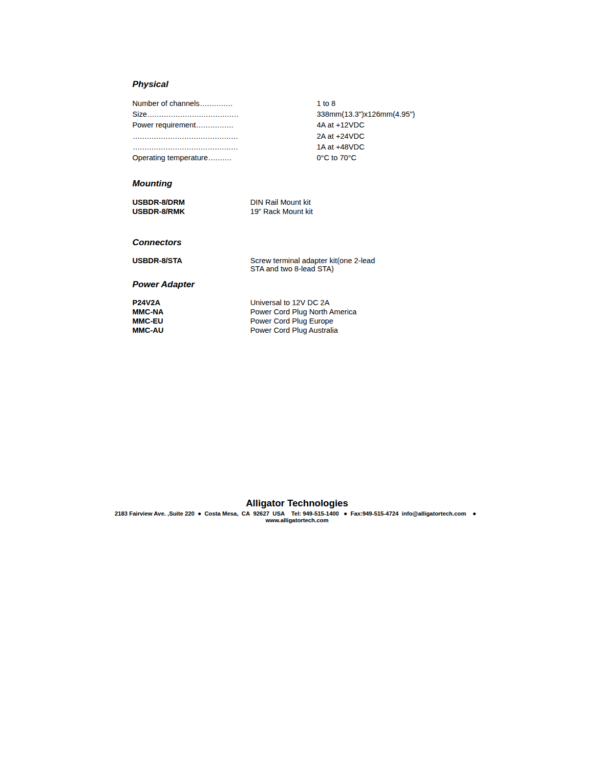Physical
Number of channels .............. 1 to 8
Size ....................................... 338mm(13.3")x126mm(4.95")
Power requirement ................ 4A at +12VDC
............................................. 2A at +24VDC
............................................. 1A at +48VDC
Operating temperature .......... 0°C to 70°C
Mounting
| USBDR-8/DRM | DIN Rail Mount kit |
| USBDR-8/RMK | 19” Rack Mount kit |
Connectors
| USBDR-8/STA | Screw terminal adapter kit(one 2-lead STA and two 8-lead STA) |
Power Adapter
| P24V2A | Universal to 12V DC 2A |
| MMC-NA | Power Cord Plug North America |
| MMC-EU | Power Cord Plug Europe |
| MMC-AU | Power Cord Plug Australia |
Alligator Technologies
2183 Fairview Ave. ,Suite 220 ● Costa Mesa, CA 92627 USA Tel: 949-515-1400 ● Fax:949-515-4724 info@alligatortech.com ● www.alligatortech.com